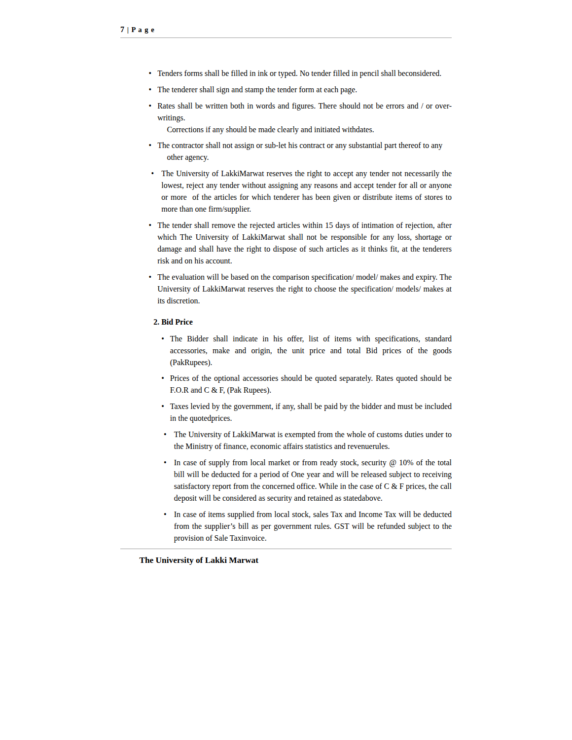7 | P a g e
Tenders forms shall be filled in ink or typed. No tender filled in pencil shall beconsidered.
The tenderer shall sign and stamp the tender form at each page.
Rates shall be written both in words and figures. There should not be errors and / or over- writings. Corrections if any should be made clearly and initiated withdates.
The contractor shall not assign or sub-let his contract or any substantial part thereof to any other agency.
The University of LakkiMarwat reserves the right to accept any tender not necessarily the lowest, reject any tender without assigning any reasons and accept tender for all or anyone or more of the articles for which tenderer has been given or distribute items of stores to more than one firm/supplier.
The tender shall remove the rejected articles within 15 days of intimation of rejection, after which The University of LakkiMarwat shall not be responsible for any loss, shortage or damage and shall have the right to dispose of such articles as it thinks fit, at the tenderers risk and on his account.
The evaluation will be based on the comparison specification/ model/ makes and expiry. The University of LakkiMarwat reserves the right to choose the specification/ models/ makes at its discretion.
Bid Price
The Bidder shall indicate in his offer, list of items with specifications, standard accessories, make and origin, the unit price and total Bid prices of the goods (PakRupees).
Prices of the optional accessories should be quoted separately. Rates quoted should be F.O.R and C & F, (Pak Rupees).
Taxes levied by the government, if any, shall be paid by the bidder and must be included in the quotedprices.
The University of LakkiMarwat is exempted from the whole of customs duties under to the Ministry of finance, economic affairs statistics and revenuerules.
In case of supply from local market or from ready stock, security @ 10% of the total bill will be deducted for a period of One year and will be released subject to receiving satisfactory report from the concerned office. While in the case of C & F prices, the call deposit will be considered as security and retained as statedabove.
In case of items supplied from local stock, sales Tax and Income Tax will be deducted from the supplier’s bill as per government rules. GST will be refunded subject to the provision of Sale Taxinvoice.
The University of Lakki Marwat